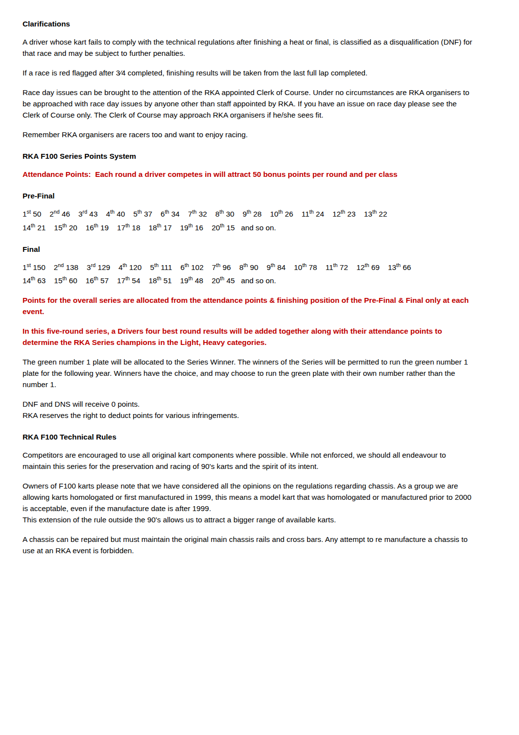Clarifications
A driver whose kart fails to comply with the technical regulations after finishing a heat or final, is classified as a disqualification (DNF) for that race and may be subject to further penalties.
If a race is red flagged after 3⁄4 completed, finishing results will be taken from the last full lap completed.
Race day issues can be brought to the attention of the RKA appointed Clerk of Course. Under no circumstances are RKA organisers to be approached with race day issues by anyone other than staff appointed by RKA. If you have an issue on race day please see the Clerk of Course only. The Clerk of Course may approach RKA organisers if he/she sees fit.
Remember RKA organisers are racers too and want to enjoy racing.
RKA F100 Series Points System
Attendance Points: Each round a driver competes in will attract 50 bonus points per round and per class
Pre-Final
1st 50 2nd 46 3rd 43 4th 40 5th 37 6th 34 7th 32 8th 30 9th 28 10th 26 11th 24 12th 23 13th 22
14th 21 15th 20 16th 19 17th 18 18th 17 19th 16 20th 15 and so on.
Final
1st 150 2nd 138 3rd 129 4th 120 5th 111 6th 102 7th 96 8th 90 9th 84 10th 78 11th 72 12th 69 13th 66
14th 63 15th 60 16th 57 17th 54 18th 51 19th 48 20th 45 and so on.
Points for the overall series are allocated from the attendance points & finishing position of the Pre-Final & Final only at each event.
In this five-round series, a Drivers four best round results will be added together along with their attendance points to determine the RKA Series champions in the Light, Heavy categories.
The green number 1 plate will be allocated to the Series Winner. The winners of the Series will be permitted to run the green number 1 plate for the following year. Winners have the choice, and may choose to run the green plate with their own number rather than the number 1.
DNF and DNS will receive 0 points.
RKA reserves the right to deduct points for various infringements.
RKA F100 Technical Rules
Competitors are encouraged to use all original kart components where possible. While not enforced, we should all endeavour to maintain this series for the preservation and racing of 90's karts and the spirit of its intent.
Owners of F100 karts please note that we have considered all the opinions on the regulations regarding chassis. As a group we are allowing karts homologated or first manufactured in 1999, this means a model kart that was homologated or manufactured prior to 2000 is acceptable, even if the manufacture date is after 1999.
This extension of the rule outside the 90's allows us to attract a bigger range of available karts.
A chassis can be repaired but must maintain the original main chassis rails and cross bars. Any attempt to re manufacture a chassis to use at an RKA event is forbidden.